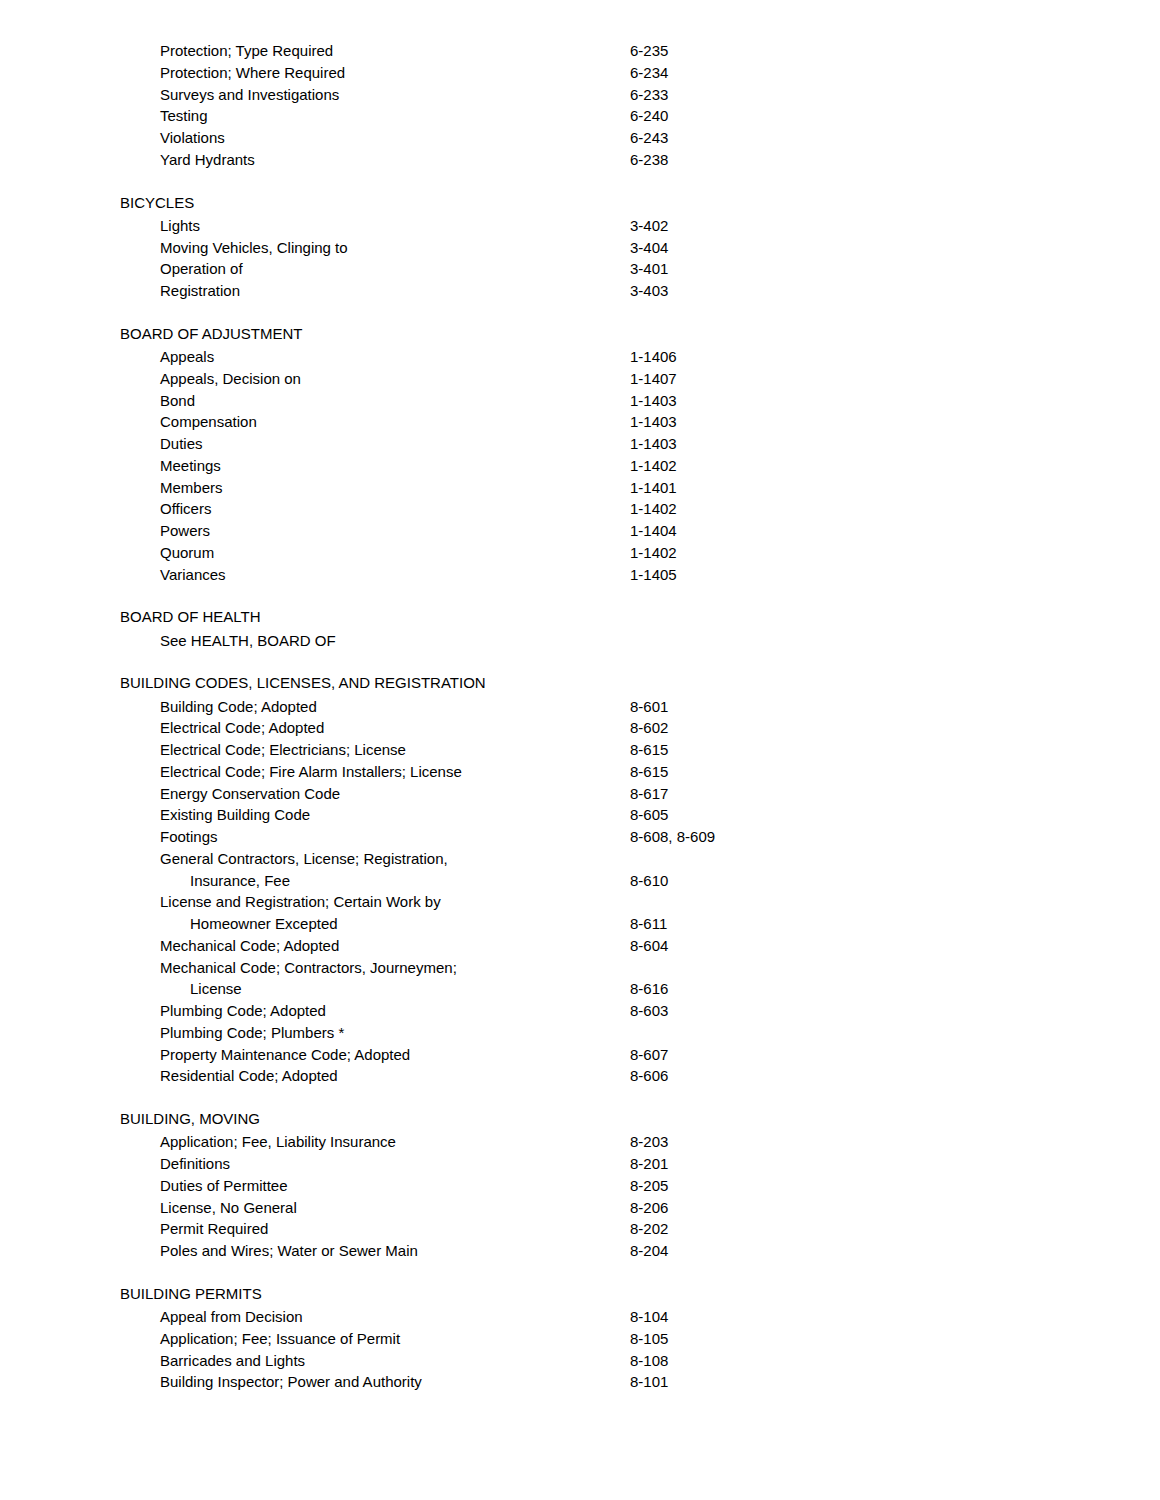| Protection; Type Required | 6-235 |
| Protection; Where Required | 6-234 |
| Surveys and Investigations | 6-233 |
| Testing | 6-240 |
| Violations | 6-243 |
| Yard Hydrants | 6-238 |
BICYCLES
| Lights | 3-402 |
| Moving Vehicles, Clinging to | 3-404 |
| Operation of | 3-401 |
| Registration | 3-403 |
BOARD OF ADJUSTMENT
| Appeals | 1-1406 |
| Appeals, Decision on | 1-1407 |
| Bond | 1-1403 |
| Compensation | 1-1403 |
| Duties | 1-1403 |
| Meetings | 1-1402 |
| Members | 1-1401 |
| Officers | 1-1402 |
| Powers | 1-1404 |
| Quorum | 1-1402 |
| Variances | 1-1405 |
BOARD OF HEALTH
| See HEALTH, BOARD OF | |
BUILDING CODES, LICENSES, AND REGISTRATION
| Building Code; Adopted | 8-601 |
| Electrical Code; Adopted | 8-602 |
| Electrical Code; Electricians; License | 8-615 |
| Electrical Code; Fire Alarm Installers; License | 8-615 |
| Energy Conservation Code | 8-617 |
| Existing Building Code | 8-605 |
| Footings | 8-608, 8-609 |
| General Contractors, License; Registration, | |
| Insurance, Fee | 8-610 |
| License and Registration; Certain Work by | |
| Homeowner Excepted | 8-611 |
| Mechanical Code; Adopted | 8-604 |
| Mechanical Code; Contractors, Journeymen; | |
| License | 8-616 |
| Plumbing Code; Adopted | 8-603 |
| Plumbing Code; Plumbers * | |
| Property Maintenance Code; Adopted | 8-607 |
| Residential Code; Adopted | 8-606 |
BUILDING, MOVING
| Application; Fee, Liability Insurance | 8-203 |
| Definitions | 8-201 |
| Duties of Permittee | 8-205 |
| License, No General | 8-206 |
| Permit Required | 8-202 |
| Poles and Wires; Water or Sewer Main | 8-204 |
BUILDING PERMITS
| Appeal from Decision | 8-104 |
| Application; Fee; Issuance of Permit | 8-105 |
| Barricades and Lights | 8-108 |
| Building Inspector; Power and Authority | 8-101 |